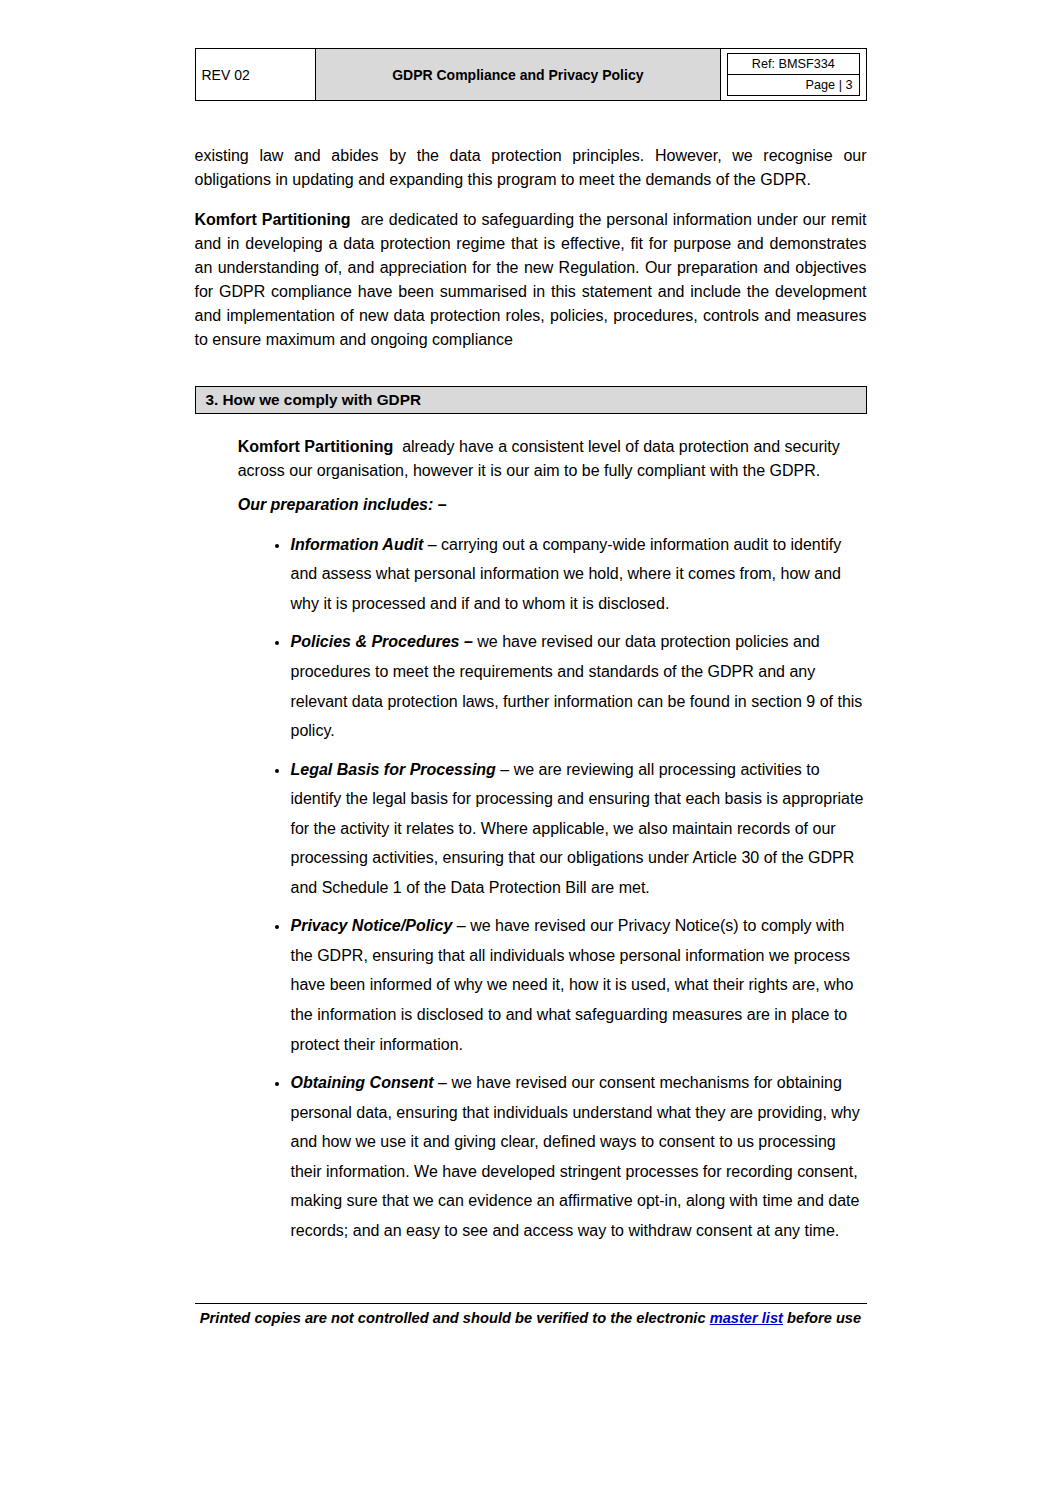| REV 02 | GDPR Compliance and Privacy Policy | / Ref: BMSF334 / / Page / 3 / |
existing law and abides by the data protection principles. However, we recognise our obligations in updating and expanding this program to meet the demands of the GDPR.
Komfort Partitioning are dedicated to safeguarding the personal information under our remit and in developing a data protection regime that is effective, fit for purpose and demonstrates an understanding of, and appreciation for the new Regulation. Our preparation and objectives for GDPR compliance have been summarised in this statement and include the development and implementation of new data protection roles, policies, procedures, controls and measures to ensure maximum and ongoing compliance
3. How we comply with GDPR
Komfort Partitioning already have a consistent level of data protection and security across our organisation, however it is our aim to be fully compliant with the GDPR.
Our preparation includes: –
Information Audit – carrying out a company-wide information audit to identify and assess what personal information we hold, where it comes from, how and why it is processed and if and to whom it is disclosed.
Policies & Procedures – we have revised our data protection policies and procedures to meet the requirements and standards of the GDPR and any relevant data protection laws, further information can be found in section 9 of this policy.
Legal Basis for Processing – we are reviewing all processing activities to identify the legal basis for processing and ensuring that each basis is appropriate for the activity it relates to. Where applicable, we also maintain records of our processing activities, ensuring that our obligations under Article 30 of the GDPR and Schedule 1 of the Data Protection Bill are met.
Privacy Notice/Policy – we have revised our Privacy Notice(s) to comply with the GDPR, ensuring that all individuals whose personal information we process have been informed of why we need it, how it is used, what their rights are, who the information is disclosed to and what safeguarding measures are in place to protect their information.
Obtaining Consent – we have revised our consent mechanisms for obtaining personal data, ensuring that individuals understand what they are providing, why and how we use it and giving clear, defined ways to consent to us processing their information. We have developed stringent processes for recording consent, making sure that we can evidence an affirmative opt-in, along with time and date records; and an easy to see and access way to withdraw consent at any time.
Printed copies are not controlled and should be verified to the electronic master list before use